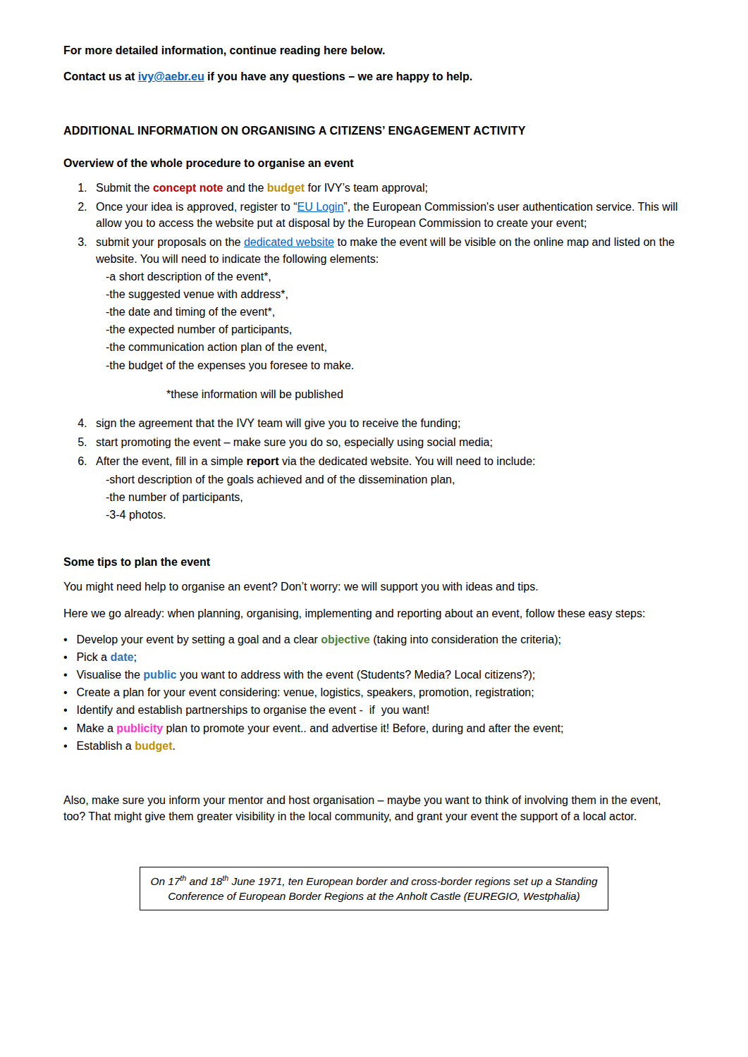For more detailed information, continue reading here below.
Contact us at ivy@aebr.eu if you have any questions – we are happy to help.
ADDITIONAL INFORMATION ON ORGANISING A CITIZENS’ ENGAGEMENT ACTIVITY
Overview of the whole procedure to organise an event
Submit the concept note and the budget for IVY’s team approval;
Once your idea is approved, register to “EU Login”, the European Commission's user authentication service. This will allow you to access the website put at disposal by the European Commission to create your event;
submit your proposals on the dedicated website to make the event will be visible on the online map and listed on the website. You will need to indicate the following elements:
-a short description of the event*,
-the suggested venue with address*,
-the date and timing of the event*,
-the expected number of participants,
-the communication action plan of the event,
-the budget of the expenses you foresee to make.
*these information will be published
sign the agreement that the IVY team will give you to receive the funding;
start promoting the event – make sure you do so, especially using social media;
After the event, fill in a simple report via the dedicated website. You will need to include:
-short description of the goals achieved and of the dissemination plan,
-the number of participants,
-3-4 photos.
Some tips to plan the event
You might need help to organise an event? Don’t worry: we will support you with ideas and tips.
Here we go already: when planning, organising, implementing and reporting about an event, follow these easy steps:
• Develop your event by setting a goal and a clear objective (taking into consideration the criteria);
• Pick a date;
• Visualise the public you want to address with the event (Students? Media? Local citizens?);
• Create a plan for your event considering: venue, logistics, speakers, promotion, registration;
• Identify and establish partnerships to organise the event - if you want!
• Make a publicity plan to promote your event.. and advertise it! Before, during and after the event;
• Establish a budget.
Also, make sure you inform your mentor and host organisation – maybe you want to think of involving them in the event, too? That might give them greater visibility in the local community, and grant your event the support of a local actor.
On 17th and 18th June 1971, ten European border and cross-border regions set up a Standing Conference of European Border Regions at the Anholt Castle (EUREGIO, Westphalia)